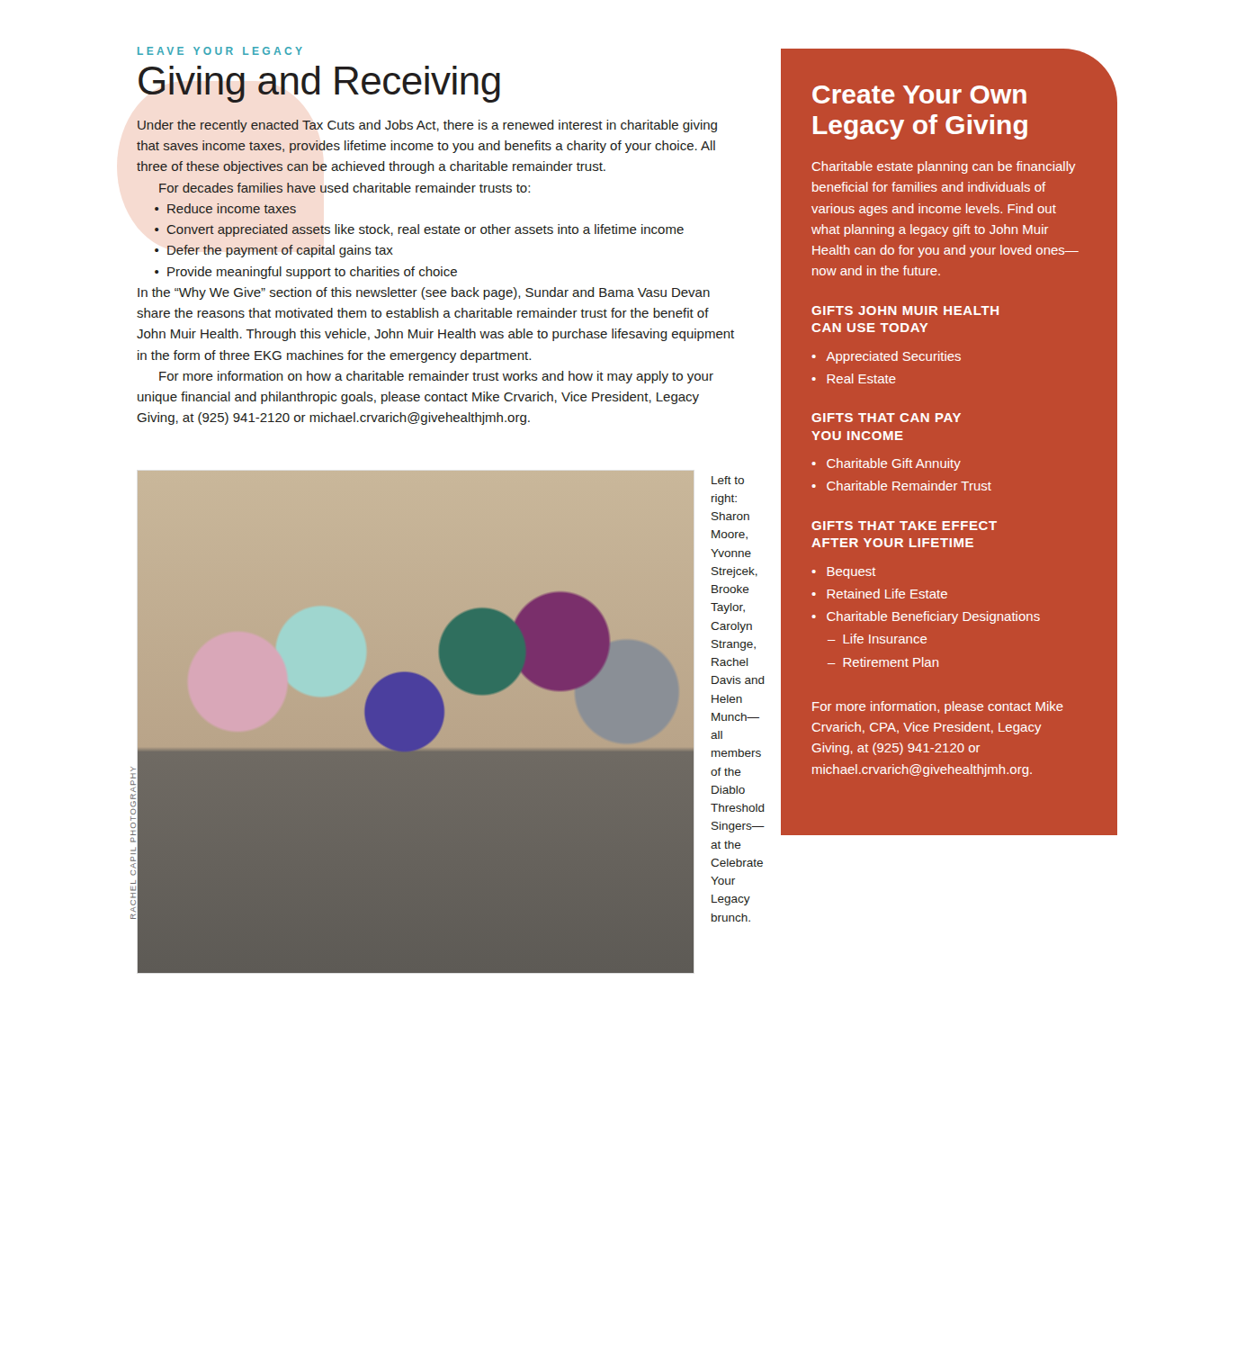Leave Your Legacy
Giving and Receiving
Under the recently enacted Tax Cuts and Jobs Act, there is a renewed interest in charitable giving that saves income taxes, provides lifetime income to you and benefits a charity of your choice. All three of these objectives can be achieved through a charitable remainder trust.
For decades families have used charitable remainder trusts to:
Reduce income taxes
Convert appreciated assets like stock, real estate or other assets into a lifetime income
Defer the payment of capital gains tax
Provide meaningful support to charities of choice
In the “Why We Give” section of this newsletter (see back page), Sundar and Bama Vasu Devan share the reasons that motivated them to establish a charitable remainder trust for the benefit of John Muir Health. Through this vehicle, John Muir Health was able to purchase lifesaving equipment in the form of three EKG machines for the emergency department.
For more information on how a charitable remainder trust works and how it may apply to your unique financial and philanthropic goals, please contact Mike Crvarich, Vice President, Legacy Giving, at (925) 941-2120 or michael.crvarich@givehealthjmh.org.
Left to right: Sharon Moore, Yvonne Strejcek, Brooke Taylor, Carolyn Strange, Rachel Davis and Helen Munch—all members of the Diablo Threshold Singers—at the Celebrate Your Legacy brunch.
RACHEL CAPIL PHOTOGRAPHY
Create Your Own
Legacy of Giving
Charitable estate planning can be financially beneficial for families and individuals of various ages and income levels. Find out what planning a legacy gift to John Muir Health can do for you and your loved ones—now and in the future.
Gifts John Muir Health
Can Use Today
Appreciated Securities
Real Estate
Gifts That Can Pay
You Income
Charitable Gift Annuity
Charitable Remainder Trust
Gifts That Take Effect
After Your Lifetime
Bequest
Retained Life Estate
Charitable Beneficiary Designations
Life Insurance
Retirement Plan
For more information, please contact Mike Crvarich, CPA, Vice President, Legacy Giving, at (925) 941-2120 or michael.crvarich@givehealthjmh.org.